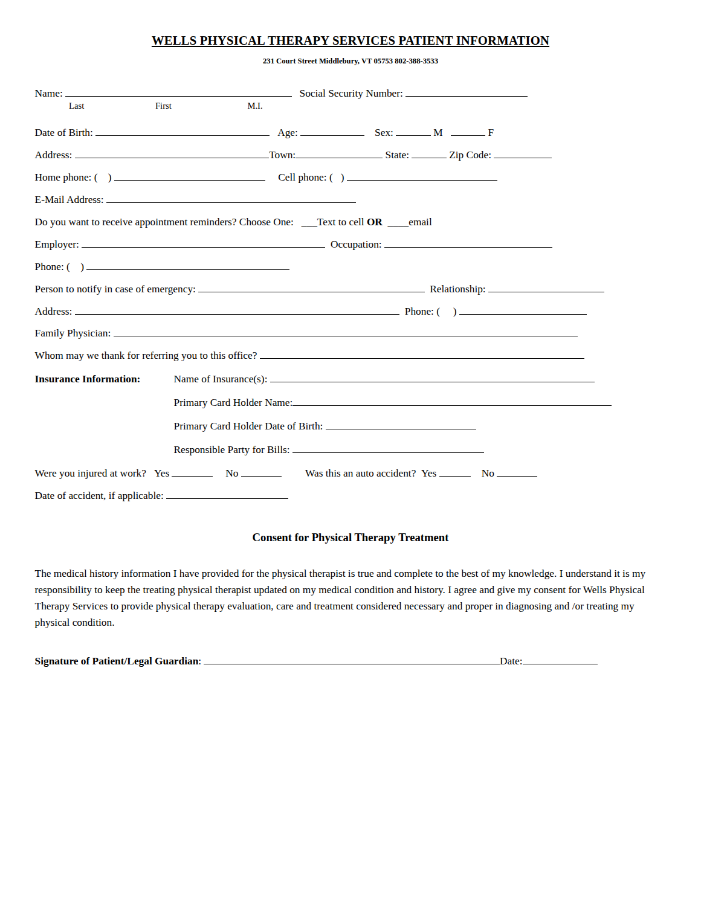WELLS PHYSICAL THERAPY SERVICES PATIENT INFORMATION
231 Court Street Middlebury, VT 05753 802-388-3533
Name: Social Security Number:
Last First M.I.
Date of Birth: Age: Sex: M F
Address: Town: State: Zip Code:
Home phone: ( ) Cell phone: ( )
E-Mail Address:
Do you want to receive appointment reminders? Choose One: ___Text to cell OR ____email
Employer: Occupation:
Phone: ( )
Person to notify in case of emergency: Relationship:
Address: Phone: ( )
Family Physician:
Whom may we thank for referring you to this office?
Insurance Information: Name of Insurance(s):
Primary Card Holder Name:
Primary Card Holder Date of Birth:
Responsible Party for Bills:
Were you injured at work? Yes No Was this an auto accident? Yes No
Date of accident, if applicable:
Consent for Physical Therapy Treatment
The medical history information I have provided for the physical therapist is true and complete to the best of my knowledge. I understand it is my responsibility to keep the treating physical therapist updated on my medical condition and history. I agree and give my consent for Wells Physical Therapy Services to provide physical therapy evaluation, care and treatment considered necessary and proper in diagnosing and /or treating my physical condition.
Signature of Patient/Legal Guardian: Date: